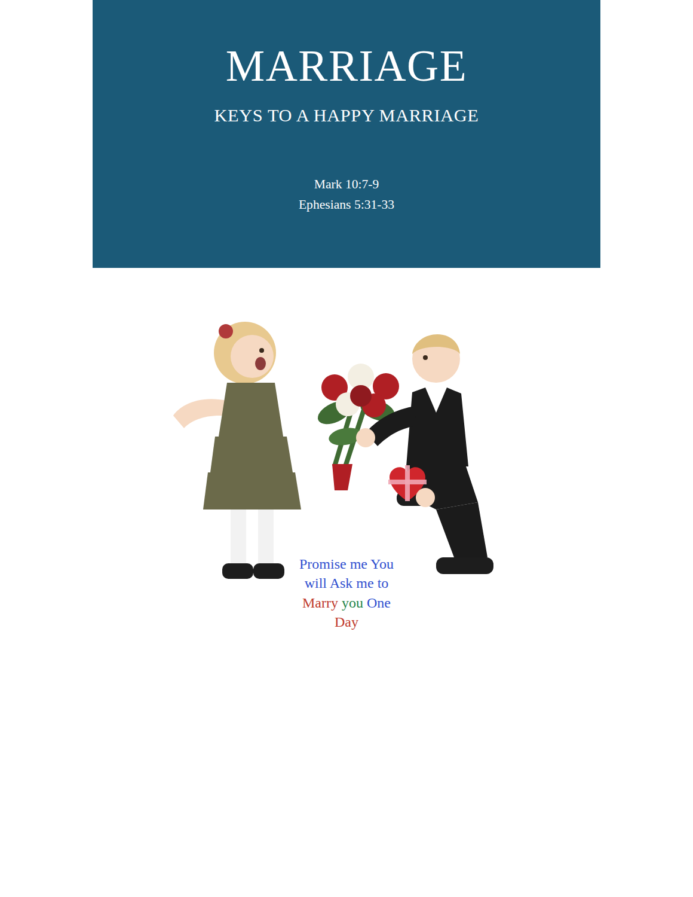MARRIAGE
KEYS TO A HAPPY MARRIAGE
Mark 10:7-9
Ephesians 5:31-33
Illustration of two children dressed up A young girl in a dress reaches out toward a boy in a suit who kneels, offering a bouquet of red and white roses and a red heart-shaped box.
Promise me You
will Ask me to
Marry you One
Day